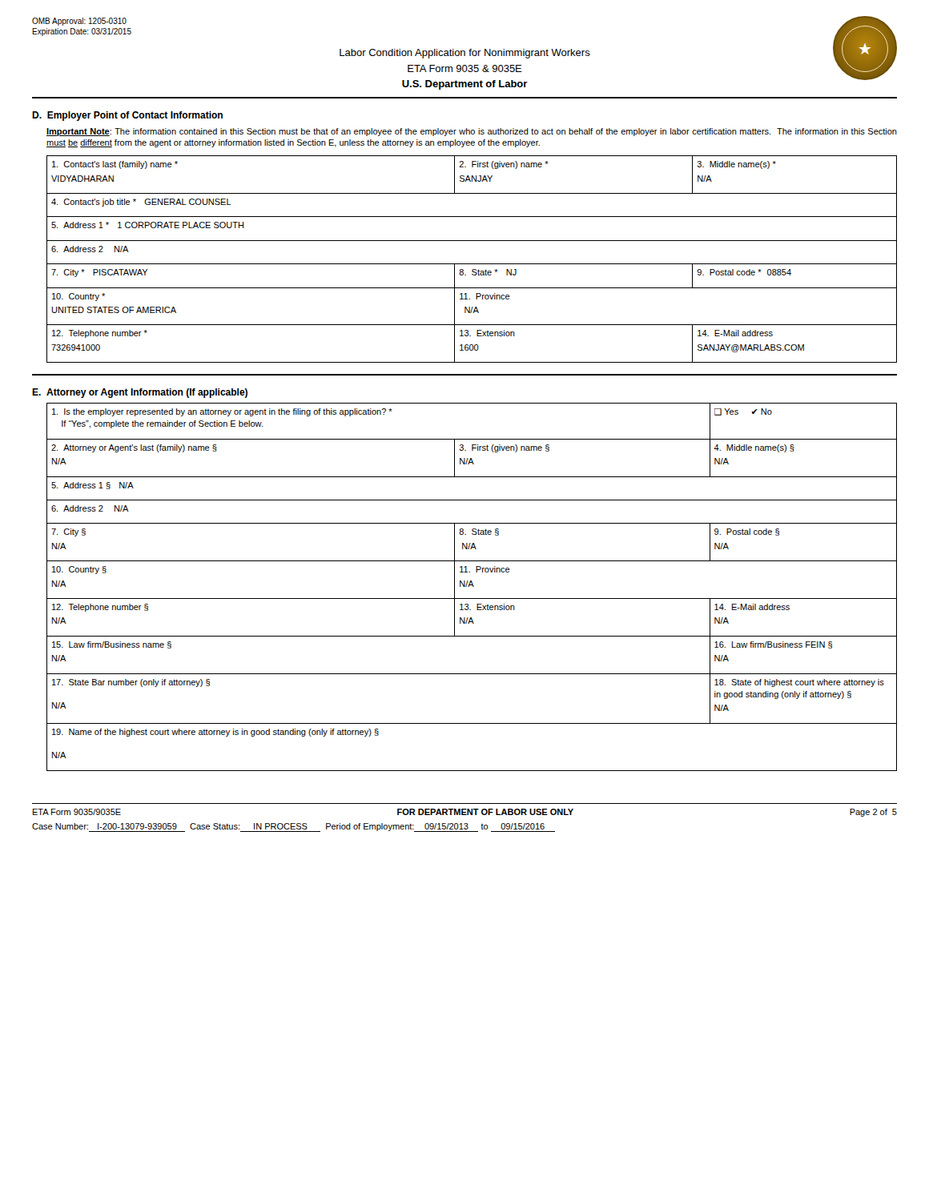OMB Approval: 1205-0310
Expiration Date: 03/31/2015
★
Labor Condition Application for Nonimmigrant Workers
ETA Form 9035 & 9035E
U.S. Department of Labor
D. Employer Point of Contact Information
Important Note: The information contained in this Section must be that of an employee of the employer who is authorized to act on behalf of the employer in labor certification matters. The information in this Section must be different from the agent or attorney information listed in Section E, unless the attorney is an employee of the employer.
| 1. Contact's last (family) name * VIDYADHARAN | 2. First (given) name * SANJAY | 3. Middle name(s) * N/A |
| 4. Contact's job title * GENERAL COUNSEL |
| 5. Address 1 * 1 CORPORATE PLACE SOUTH |
| 6. Address 2 N/A |
| 7. City * PISCATAWAY | 8. State * NJ | 9. Postal code * 08854 |
| 10. Country * UNITED STATES OF AMERICA | 11. Province N/A |
| 12. Telephone number * 7326941000 | 13. Extension 1600 | 14. E-Mail address SANJAY@MARLABS.COM |
E. Attorney or Agent Information (If applicable)
| 1. Is the employer represented by an attorney or agent in the filing of this application? * If “Yes”, complete the remainder of Section E below. | ❑ Yes ✔ No |
| 2. Attorney or Agent's last (family) name § N/A | 3. First (given) name § N/A | 4. Middle name(s) § N/A |
| 5. Address 1 § N/A |
| 6. Address 2 N/A |
| 7. City § N/A | 8. State § N/A | 9. Postal code § N/A |
| 10. Country § N/A | 11. Province N/A |
| 12. Telephone number § N/A | 13. Extension N/A | 14. E-Mail address N/A |
| 15. Law firm/Business name § N/A | 16. Law firm/Business FEIN § N/A |
| 17. State Bar number (only if attorney) § N/A | 18. State of highest court where attorney is in good standing (only if attorney) § N/A |
| 19. Name of the highest court where attorney is in good standing (only if attorney) § N/A |
ETA Form 9035/9035E
FOR DEPARTMENT OF LABOR USE ONLY
Page 2 of 5
Case Number:I-200-13079-939059 Case Status:IN PROCESS Period of Employment:09/15/2013 to 09/15/2016